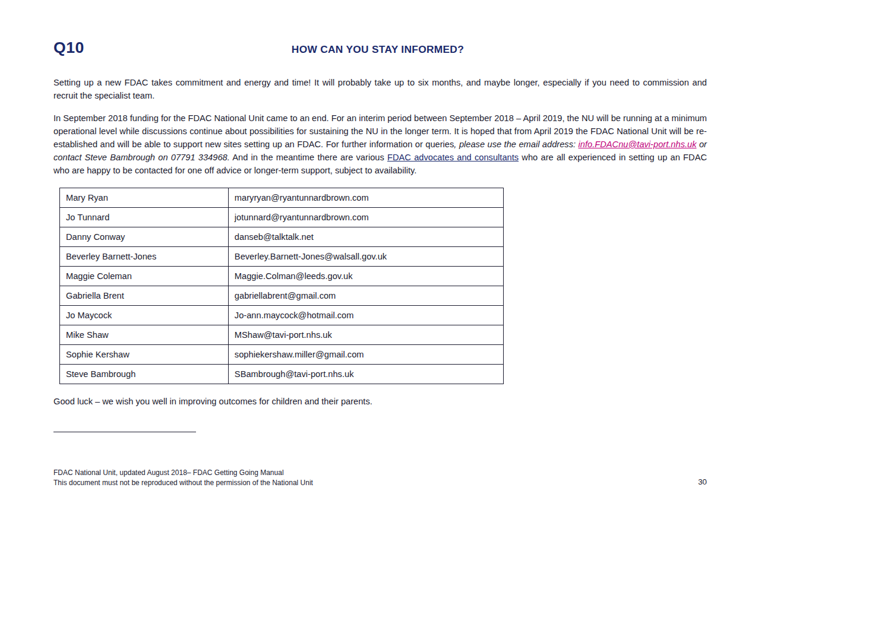Q10
HOW CAN YOU STAY INFORMED?
Setting up a new FDAC takes commitment and energy and time! It will probably take up to six months, and maybe longer, especially if you need to commission and recruit the specialist team.
In September 2018 funding for the FDAC National Unit came to an end. For an interim period between September 2018 – April 2019, the NU will be running at a minimum operational level while discussions continue about possibilities for sustaining the NU in the longer term. It is hoped that from April 2019 the FDAC National Unit will be re-established and will be able to support new sites setting up an FDAC. For further information or queries, please use the email address: info.FDACnu@tavi-port.nhs.uk or contact Steve Bambrough on 07791 334968. And in the meantime there are various FDAC advocates and consultants who are all experienced in setting up an FDAC who are happy to be contacted for one off advice or longer-term support, subject to availability.
| Mary Ryan | maryryan@ryantunnardbrown.com |
| Jo Tunnard | jotunnard@ryantunnardbrown.com |
| Danny Conway | danseb@talktalk.net |
| Beverley Barnett-Jones | Beverley.Barnett-Jones@walsall.gov.uk |
| Maggie Coleman | Maggie.Colman@leeds.gov.uk |
| Gabriella Brent | gabriellabrent@gmail.com |
| Jo Maycock | Jo-ann.maycock@hotmail.com |
| Mike Shaw | MShaw@tavi-port.nhs.uk |
| Sophie Kershaw | sophiekershaw.miller@gmail.com |
| Steve Bambrough | SBambrough@tavi-port.nhs.uk |
Good luck – we wish you well in improving outcomes for children and their parents.
FDAC National Unit, updated August 2018– FDAC Getting Going Manual
This document must not be reproduced without the permission of the National Unit
30